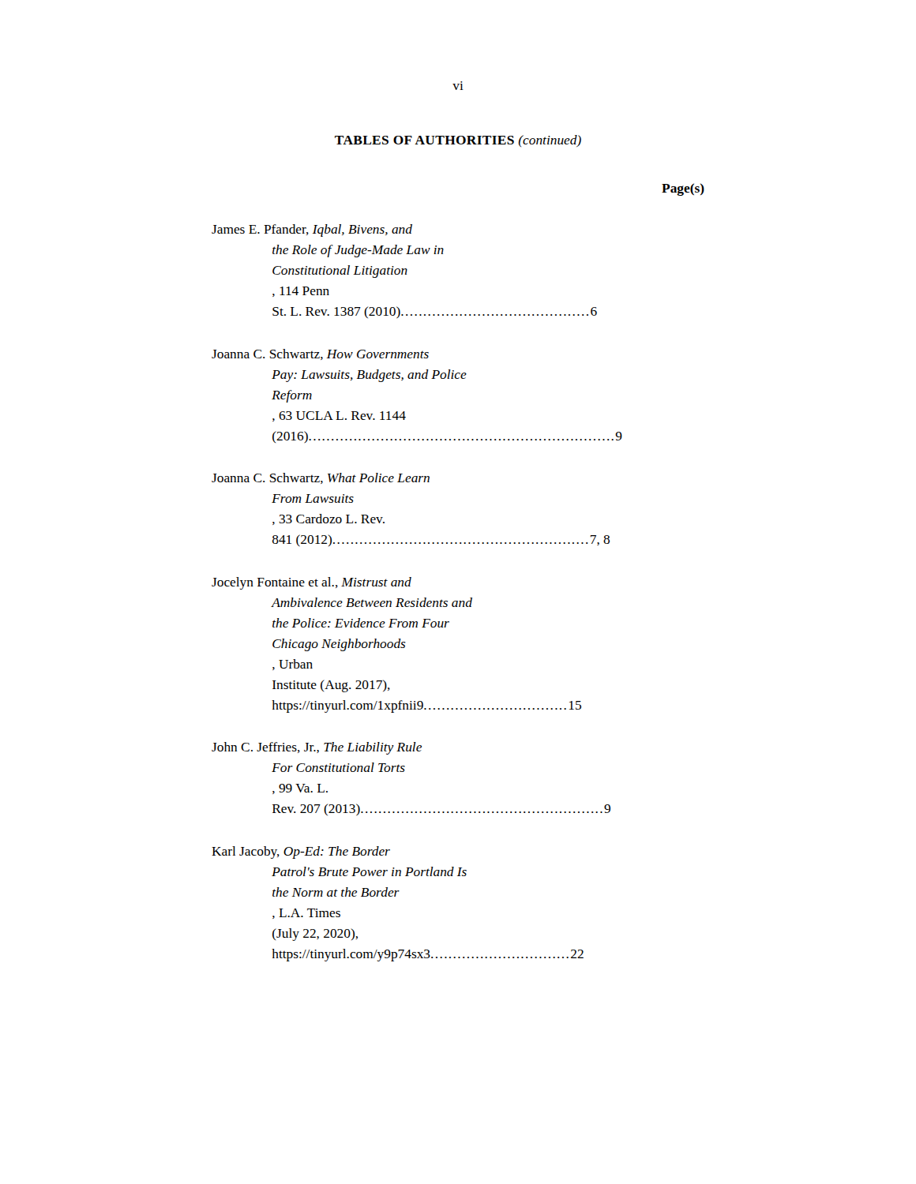vi
TABLES OF AUTHORITIES (continued)
Page(s)
James E. Pfander, Iqbal, Bivens, and
the Role of Judge-Made Law in
Constitutional Litigation, 114 Penn
St. L. Rev. 1387 (2010).......................................... 6
Joanna C. Schwartz, How Governments
Pay: Lawsuits, Budgets, and Police
Reform, 63 UCLA L. Rev. 1144
(2016).................................................................... 9
Joanna C. Schwartz, What Police Learn
From Lawsuits, 33 Cardozo L. Rev.
841 (2012)......................................................... 7, 8
Jocelyn Fontaine et al., Mistrust and
Ambivalence Between Residents and
the Police: Evidence From Four
Chicago Neighborhoods, Urban
Institute (Aug. 2017),
https://tinyurl.com/1xpfnii9................................ 15
John C. Jeffries, Jr., The Liability Rule
For Constitutional Torts, 99 Va. L.
Rev. 207 (2013)...................................................... 9
Karl Jacoby, Op-Ed: The Border
Patrol's Brute Power in Portland Is
the Norm at the Border, L.A. Times
(July 22, 2020),
https://tinyurl.com/y9p74sx3............................... 22